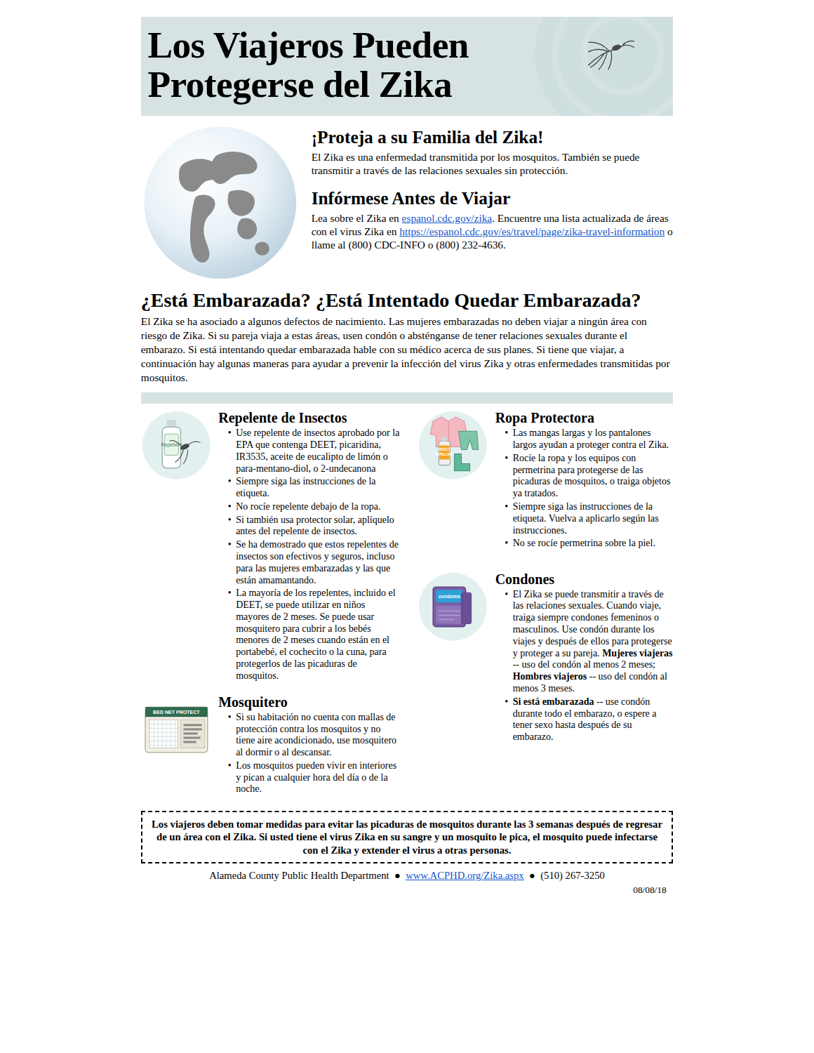Los Viajeros Pueden
Protegerse del Zika
¡Proteja a su Familia del Zika!
El Zika es una enfermedad transmitida por los mosquitos. También se puede transmitir a través de las relaciones sexuales sin protección.
Infórmese Antes de Viajar
Lea sobre el Zika en espanol.cdc.gov/zika. Encuentre una lista actualizada de áreas con el virus Zika en https://espanol.cdc.gov/es/travel/page/zika-travel-information o llame al (800) CDC-INFO o (800) 232-4636.
¿Está Embarazada? ¿Está Intentado Quedar Embarazada?
El Zika se ha asociado a algunos defectos de nacimiento. Las mujeres embarazadas no deben viajar a ningún área con riesgo de Zika. Si su pareja viaja a estas áreas, usen condón o absténganse de tener relaciones sexuales durante el embarazo. Si está intentando quedar embarazada hable con su médico acerca de sus planes. Si tiene que viajar, a continuación hay algunas maneras para ayudar a prevenir la infección del virus Zika y otras enfermedades transmitidas por mosquitos.
Repellent
Repelente de Insectos
Use repelente de insectos aprobado por la EPA que contenga DEET, picaridina, IR3535, aceite de eucalipto de limón o para-mentano-diol, o 2-undecanona
Siempre siga las instrucciones de la etiqueta.
No rocíe repelente debajo de la ropa.
Si también usa protector solar, aplíquelo antes del repelente de insectos.
Se ha demostrado que estos repelentes de insectos son efectivos y seguros, incluso para las mujeres embarazadas y las que están amamantando.
La mayoría de los repelentes, incluido el DEET, se puede utilizar en niños mayores de 2 meses. Se puede usar mosquitero para cubrir a los bebés menores de 2 meses cuando están en el portabebé, el cochecito o la cuna, para protegerlos de las picaduras de mosquitos.
BED NET PROTECT
Mosquitero
Si su habitación no cuenta con mallas de protección contra los mosquitos y no tiene aire acondicionado, use mosquitero al dormir o al descansar.
Los mosquitos pueden vivir en interiores y pican a cualquier hora del día o de la noche.
INSECT REPELLENT
Ropa Protectora
Las mangas largas y los pantalones largos ayudan a proteger contra el Zika.
Rocíe la ropa y los equipos con permetrina para protegerse de las picaduras de mosquitos, o traiga objetos ya tratados.
Siempre siga las instrucciones de la etiqueta. Vuelva a aplicarlo según las instrucciones.
No se rocíe permetrina sobre la piel.
condoms
Condones
El Zika se puede transmitir a través de las relaciones sexuales. Cuando viaje, traiga siempre condones femeninos o masculinos. Use condón durante los viajes y después de ellos para protegerse y proteger a su pareja. Mujeres viajeras -- uso del condón al menos 2 meses; Hombres viajeros -- uso del condón al menos 3 meses.
Si está embarazada -- use condón durante todo el embarazo, o espere a tener sexo hasta después de su embarazo.
Los viajeros deben tomar medidas para evitar las picaduras de mosquitos durante las 3 semanas después de regresar de un área con el Zika. Si usted tiene el virus Zika en su sangre y un mosquito le pica, el mosquito puede infectarse con el Zika y extender el virus a otras personas.
Alameda County Public Health Department ● www.ACPHD.org/Zika.aspx ● (510) 267-3250
08/08/18